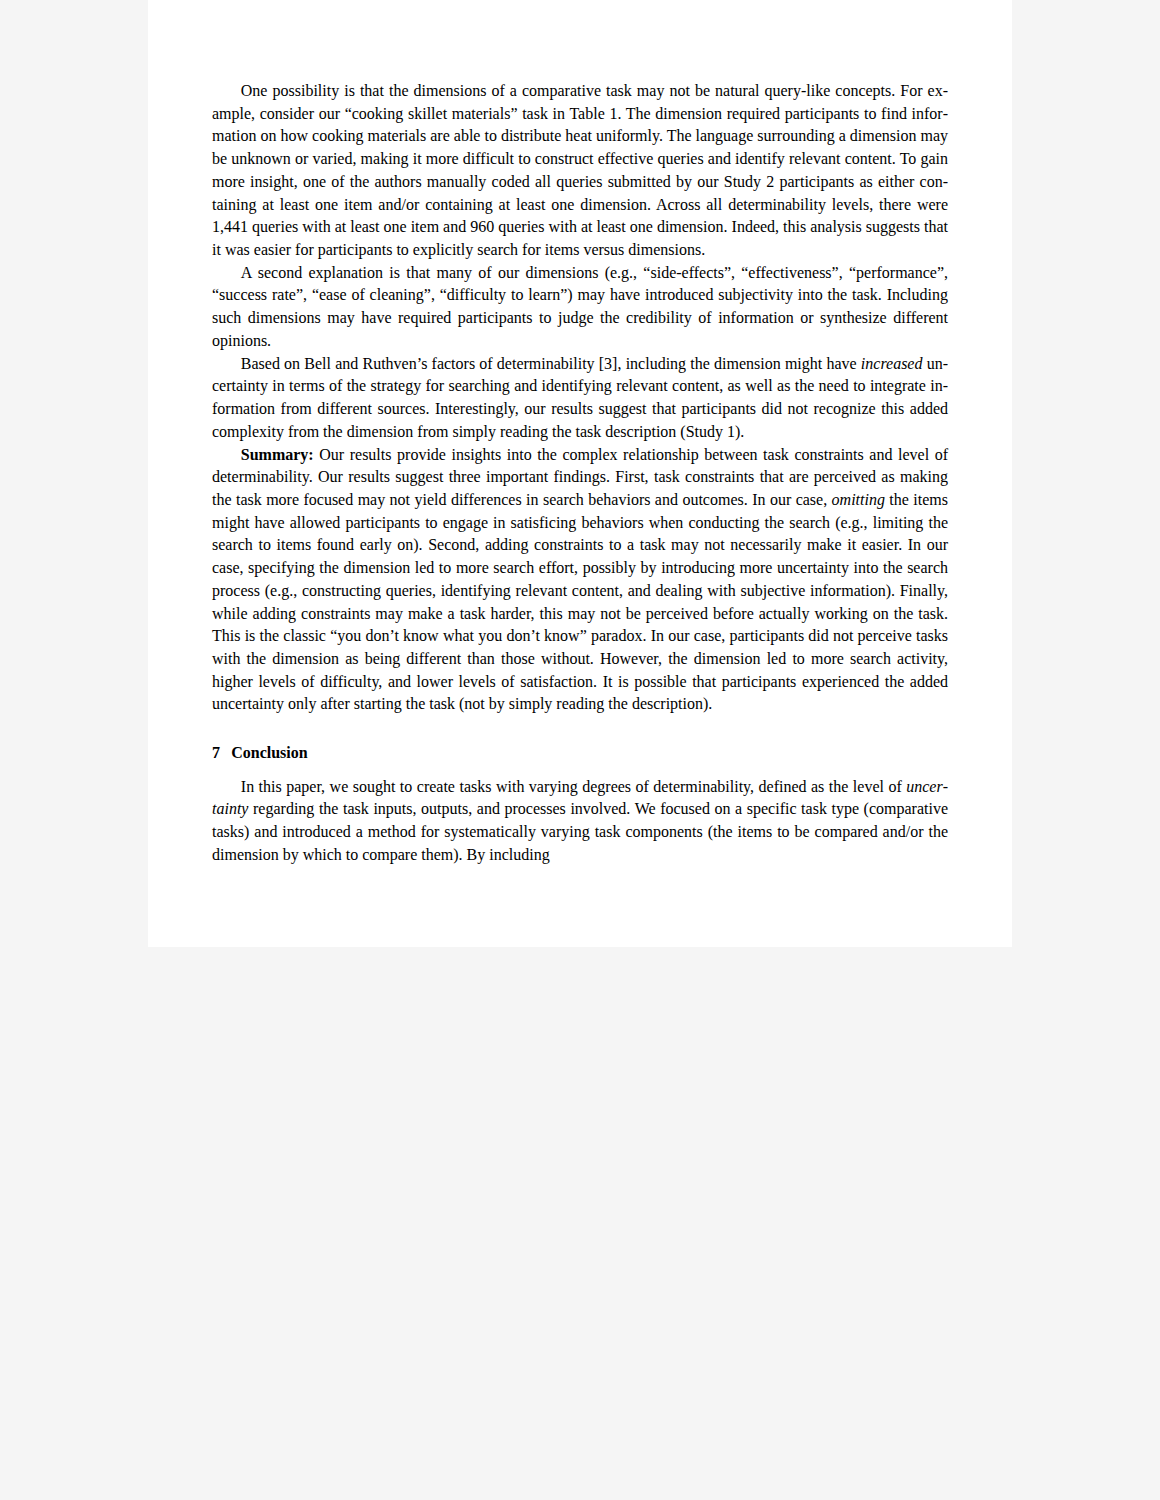One possibility is that the dimensions of a comparative task may not be natural query-like concepts. For example, consider our “cooking skillet materials” task in Table 1. The dimension required participants to find information on how cooking materials are able to distribute heat uniformly. The language surrounding a dimension may be unknown or varied, making it more difficult to construct effective queries and identify relevant content. To gain more insight, one of the authors manually coded all queries submitted by our Study 2 participants as either containing at least one item and/or containing at least one dimension. Across all determinability levels, there were 1,441 queries with at least one item and 960 queries with at least one dimension. Indeed, this analysis suggests that it was easier for participants to explicitly search for items versus dimensions.
A second explanation is that many of our dimensions (e.g., “side-effects”, “effectiveness”, “performance”, “success rate”, “ease of cleaning”, “difficulty to learn”) may have introduced subjectivity into the task. Including such dimensions may have required participants to judge the credibility of information or synthesize different opinions.
Based on Bell and Ruthven’s factors of determinability [3], including the dimension might have increased uncertainty in terms of the strategy for searching and identifying relevant content, as well as the need to integrate information from different sources. Interestingly, our results suggest that participants did not recognize this added complexity from the dimension from simply reading the task description (Study 1).
Summary: Our results provide insights into the complex relationship between task constraints and level of determinability. Our results suggest three important findings. First, task constraints that are perceived as making the task more focused may not yield differences in search behaviors and outcomes. In our case, omitting the items might have allowed participants to engage in satisficing behaviors when conducting the search (e.g., limiting the search to items found early on). Second, adding constraints to a task may not necessarily make it easier. In our case, specifying the dimension led to more search effort, possibly by introducing more uncertainty into the search process (e.g., constructing queries, identifying relevant content, and dealing with subjective information). Finally, while adding constraints may make a task harder, this may not be perceived before actually working on the task. This is the classic “you don’t know what you don’t know” paradox. In our case, participants did not perceive tasks with the dimension as being different than those without. However, the dimension led to more search activity, higher levels of difficulty, and lower levels of satisfaction. It is possible that participants experienced the added uncertainty only after starting the task (not by simply reading the description).
7 Conclusion
In this paper, we sought to create tasks with varying degrees of determinability, defined as the level of uncertainty regarding the task inputs, outputs, and processes involved. We focused on a specific task type (comparative tasks) and introduced a method for systematically varying task components (the items to be compared and/or the dimension by which to compare them). By including